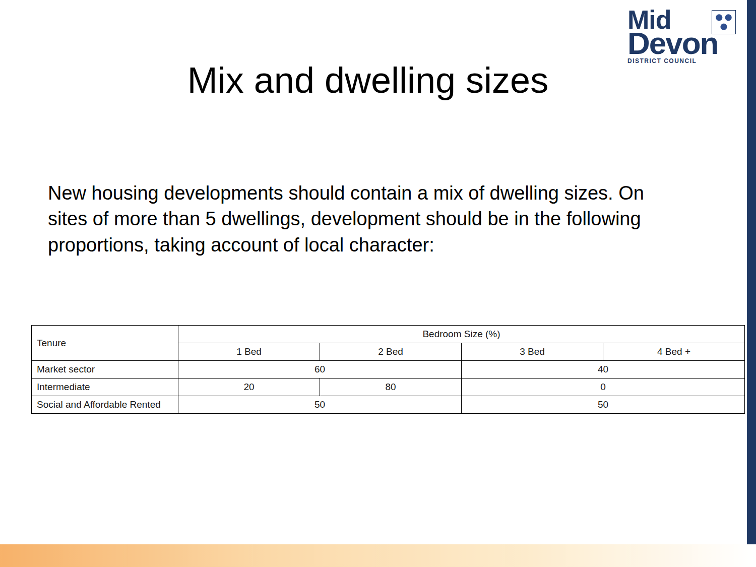Mid
Devon
DISTRICT COUNCIL
Mix and dwelling sizes
New housing developments should contain a mix of dwelling sizes. On sites of more than 5 dwellings, development should be in the following proportions, taking account of local character:
| Tenure | Bedroom Size (%) |
| --- | --- |
| 1 Bed | 2 Bed | 3 Bed | 4 Bed + |
| Market sector | 60 | 40 |
| Intermediate | 20 | 80 | 0 |
| Social and Affordable Rented | 50 | 50 |